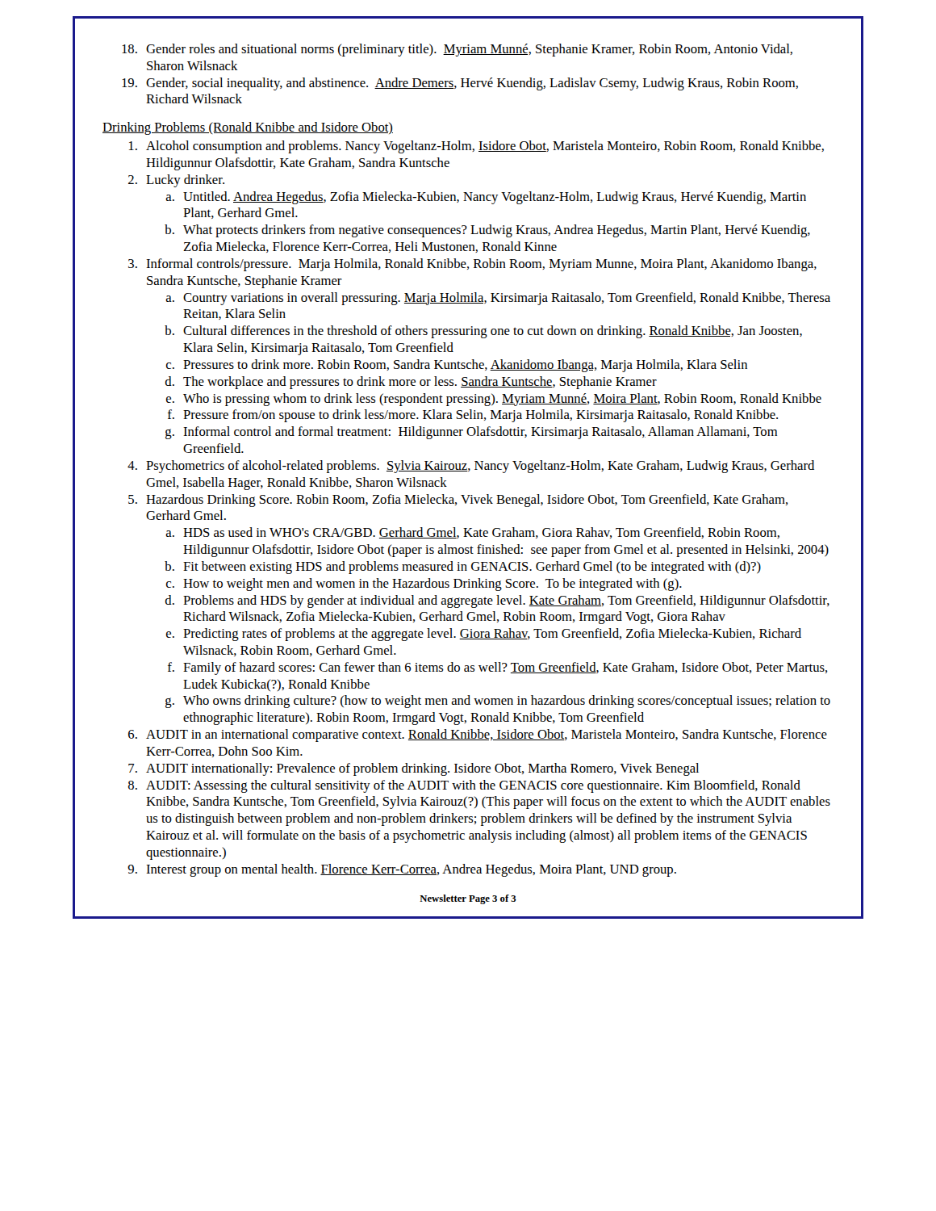Gender roles and situational norms (preliminary title). Myriam Munné, Stephanie Kramer, Robin Room, Antonio Vidal, Sharon Wilsnack
Gender, social inequality, and abstinence. Andre Demers, Hervé Kuendig, Ladislav Csemy, Ludwig Kraus, Robin Room, Richard Wilsnack
Drinking Problems (Ronald Knibbe and Isidore Obot)
Alcohol consumption and problems. Nancy Vogeltanz-Holm, Isidore Obot, Maristela Monteiro, Robin Room, Ronald Knibbe, Hildigunnur Olafsdottir, Kate Graham, Sandra Kuntsche
Lucky drinker.
Untitled. Andrea Hegedus, Zofia Mielecka-Kubien, Nancy Vogeltanz-Holm, Ludwig Kraus, Hervé Kuendig, Martin Plant, Gerhard Gmel.
What protects drinkers from negative consequences? Ludwig Kraus, Andrea Hegedus, Martin Plant, Hervé Kuendig, Zofia Mielecka, Florence Kerr-Correa, Heli Mustonen, Ronald Kinne
Informal controls/pressure. Marja Holmila, Ronald Knibbe, Robin Room, Myriam Munne, Moira Plant, Akanidomo Ibanga, Sandra Kuntsche, Stephanie Kramer
Country variations in overall pressuring. Marja Holmila, Kirsimarja Raitasalo, Tom Greenfield, Ronald Knibbe, Theresa Reitan, Klara Selin
Cultural differences in the threshold of others pressuring one to cut down on drinking. Ronald Knibbe, Jan Joosten, Klara Selin, Kirsimarja Raitasalo, Tom Greenfield
Pressures to drink more. Robin Room, Sandra Kuntsche, Akanidomo Ibanga, Marja Holmila, Klara Selin
The workplace and pressures to drink more or less. Sandra Kuntsche, Stephanie Kramer
Who is pressing whom to drink less (respondent pressing). Myriam Munné, Moira Plant, Robin Room, Ronald Knibbe
Pressure from/on spouse to drink less/more. Klara Selin, Marja Holmila, Kirsimarja Raitasalo, Ronald Knibbe.
Informal control and formal treatment: Hildigunner Olafsdottir, Kirsimarja Raitasalo, Allaman Allamani, Tom Greenfield.
Psychometrics of alcohol-related problems. Sylvia Kairouz, Nancy Vogeltanz-Holm, Kate Graham, Ludwig Kraus, Gerhard Gmel, Isabella Hager, Ronald Knibbe, Sharon Wilsnack
Hazardous Drinking Score. Robin Room, Zofia Mielecka, Vivek Benegal, Isidore Obot, Tom Greenfield, Kate Graham, Gerhard Gmel.
HDS as used in WHO's CRA/GBD. Gerhard Gmel, Kate Graham, Giora Rahav, Tom Greenfield, Robin Room, Hildigunnur Olafsdottir, Isidore Obot (paper is almost finished: see paper from Gmel et al. presented in Helsinki, 2004)
Fit between existing HDS and problems measured in GENACIS. Gerhard Gmel (to be integrated with (d)?)
How to weight men and women in the Hazardous Drinking Score. To be integrated with (g).
Problems and HDS by gender at individual and aggregate level. Kate Graham, Tom Greenfield, Hildigunnur Olafsdottir, Richard Wilsnack, Zofia Mielecka-Kubien, Gerhard Gmel, Robin Room, Irmgard Vogt, Giora Rahav
Predicting rates of problems at the aggregate level. Giora Rahav, Tom Greenfield, Zofia Mielecka-Kubien, Richard Wilsnack, Robin Room, Gerhard Gmel.
Family of hazard scores: Can fewer than 6 items do as well? Tom Greenfield, Kate Graham, Isidore Obot, Peter Martus, Ludek Kubicka(?), Ronald Knibbe
Who owns drinking culture? (how to weight men and women in hazardous drinking scores/conceptual issues; relation to ethnographic literature). Robin Room, Irmgard Vogt, Ronald Knibbe, Tom Greenfield
AUDIT in an international comparative context. Ronald Knibbe, Isidore Obot, Maristela Monteiro, Sandra Kuntsche, Florence Kerr-Correa, Dohn Soo Kim.
AUDIT internationally: Prevalence of problem drinking. Isidore Obot, Martha Romero, Vivek Benegal
AUDIT: Assessing the cultural sensitivity of the AUDIT with the GENACIS core questionnaire. Kim Bloomfield, Ronald Knibbe, Sandra Kuntsche, Tom Greenfield, Sylvia Kairouz(?) (This paper will focus on the extent to which the AUDIT enables us to distinguish between problem and non-problem drinkers; problem drinkers will be defined by the instrument Sylvia Kairouz et al. will formulate on the basis of a psychometric analysis including (almost) all problem items of the GENACIS questionnaire.)
Interest group on mental health. Florence Kerr-Correa, Andrea Hegedus, Moira Plant, UND group.
Newsletter Page 3 of 3